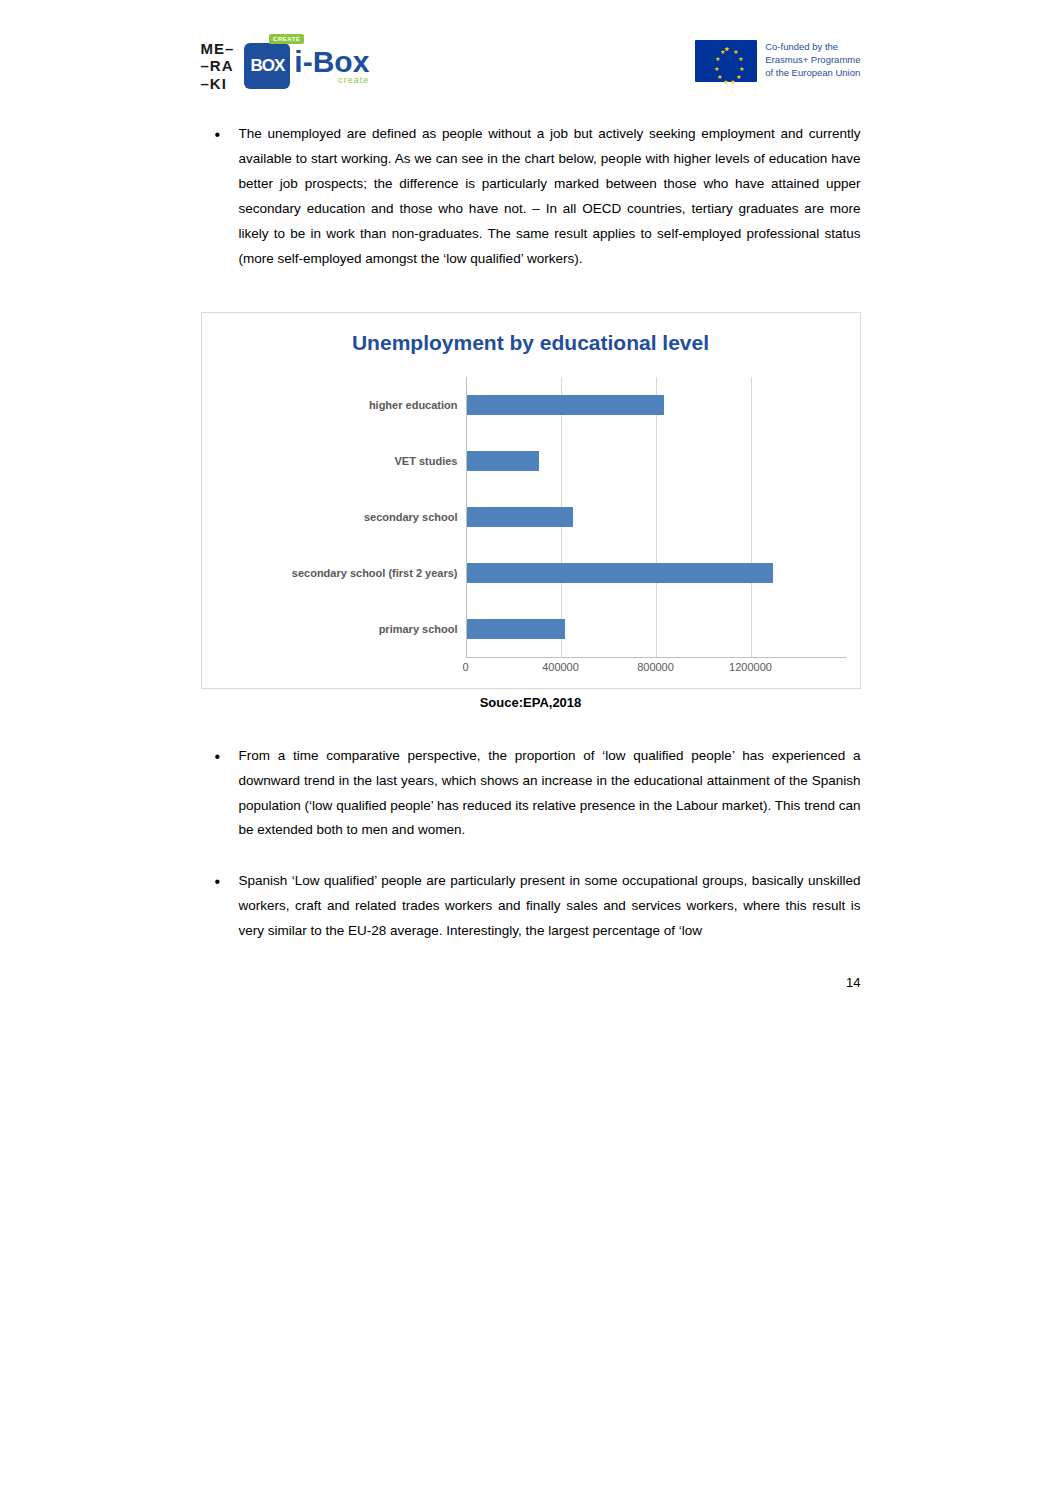ME–
–RA
–KI
BOX
CREATE
i-Box
create
★ ★ ★ ★ ★ ★ ★ ★ ★ ★ ★ ★
Co-funded by the
Erasmus+ Programme
of the European Union
The unemployed are defined as people without a job but actively seeking employment and currently available to start working. As we can see in the chart below, people with higher levels of education have better job prospects; the difference is particularly marked between those who have attained upper secondary education and those who have not. – In all OECD countries, tertiary graduates are more likely to be in work than non-graduates. The same result applies to self-employed professional status (more self-employed amongst the ‘low qualified’ workers).
Unemployment by educational level
higher education
VET studies
secondary school
secondary school (first 2 years)
primary school
0 400000 800000 1200000
Souce:EPA,2018
From a time comparative perspective, the proportion of ‘low qualified people’ has experienced a downward trend in the last years, which shows an increase in the educational attainment of the Spanish population (‘low qualified people’ has reduced its relative presence in the Labour market). This trend can be extended both to men and women.
Spanish ‘Low qualified’ people are particularly present in some occupational groups, basically unskilled workers, craft and related trades workers and finally sales and services workers, where this result is very similar to the EU-28 average. Interestingly, the largest percentage of ‘low
14